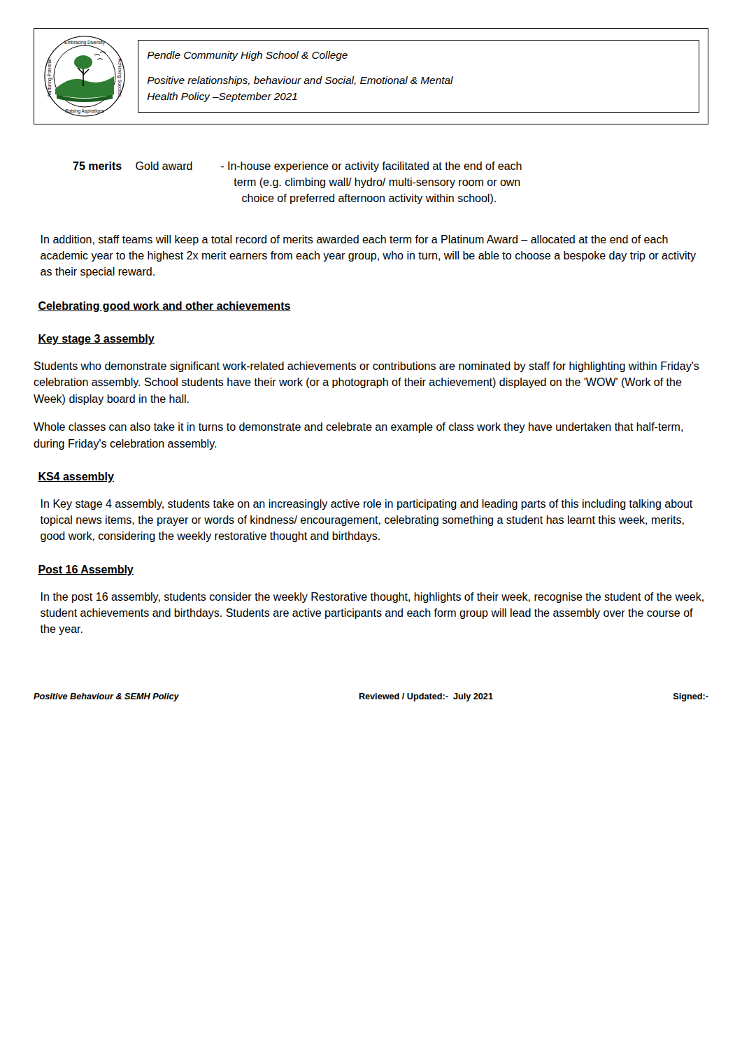Embracing Diversity Raising Aspirations Nurturing Potential Achieving Success
Pendle Community High School & College
Positive relationships, behaviour and Social, Emotional & Mental
Health Policy –September 2021
75 merits Gold award - In-house experience or activity facilitated at the end of each term (e.g. climbing wall/ hydro/ multi-sensory room or own choice of preferred afternoon activity within school).
In addition, staff teams will keep a total record of merits awarded each term for a Platinum Award – allocated at the end of each academic year to the highest 2x merit earners from each year group, who in turn, will be able to choose a bespoke day trip or activity as their special reward.
Celebrating good work and other achievements
Key stage 3 assembly
Students who demonstrate significant work-related achievements or contributions are nominated by staff for highlighting within Friday's celebration assembly. School students have their work (or a photograph of their achievement) displayed on the 'WOW' (Work of the Week) display board in the hall.
Whole classes can also take it in turns to demonstrate and celebrate an example of class work they have undertaken that half-term, during Friday's celebration assembly.
KS4 assembly
In Key stage 4 assembly, students take on an increasingly active role in participating and leading parts of this including talking about topical news items, the prayer or words of kindness/ encouragement, celebrating something a student has learnt this week, merits, good work, considering the weekly restorative thought and birthdays.
Post 16 Assembly
In the post 16 assembly, students consider the weekly Restorative thought, highlights of their week, recognise the student of the week, student achievements and birthdays. Students are active participants and each form group will lead the assembly over the course of the year.
Positive Behaviour & SEMH Policy Reviewed / Updated:- July 2021 Signed:-